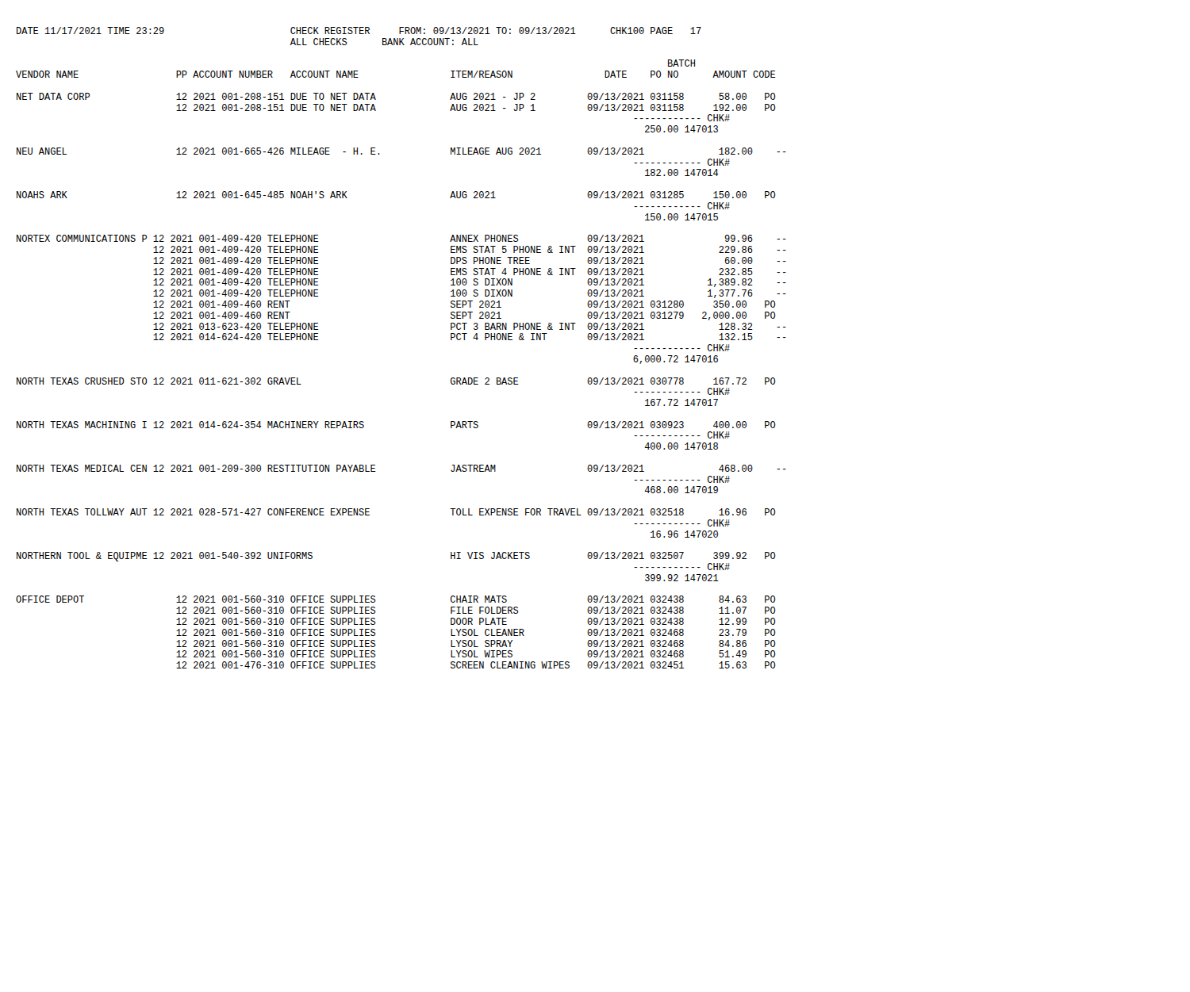DATE 11/17/2021 TIME 23:29 CHECK REGISTER FROM: 09/13/2021 TO: 09/13/2021 CHK100 PAGE 17 ALL CHECKS BANK ACCOUNT: ALL BATCH VENDOR NAME PP ACCOUNT NUMBER ACCOUNT NAME ITEM/REASON DATE PO NO AMOUNT CODE NET DATA CORP 12 2021 001-208-151 DUE TO NET DATA AUG 2021 - JP 2 09/13/2021 031158 58.00 PO 12 2021 001-208-151 DUE TO NET DATA AUG 2021 - JP 1 09/13/2021 031158 192.00 PO ------------ CHK# 250.00 147013 NEU ANGEL 12 2021 001-665-426 MILEAGE - H. E. MILEAGE AUG 2021 09/13/2021 182.00 -- ------------ CHK# 182.00 147014 NOAHS ARK 12 2021 001-645-485 NOAH'S ARK AUG 2021 09/13/2021 031285 150.00 PO ------------ CHK# 150.00 147015 NORTEX COMMUNICATIONS P 12 2021 001-409-420 TELEPHONE ANNEX PHONES 09/13/2021 99.96 -- 12 2021 001-409-420 TELEPHONE EMS STAT 5 PHONE & INT 09/13/2021 229.86 -- 12 2021 001-409-420 TELEPHONE DPS PHONE TREE 09/13/2021 60.00 -- 12 2021 001-409-420 TELEPHONE EMS STAT 4 PHONE & INT 09/13/2021 232.85 -- 12 2021 001-409-420 TELEPHONE 100 S DIXON 09/13/2021 1,389.82 -- 12 2021 001-409-420 TELEPHONE 100 S DIXON 09/13/2021 1,377.76 -- 12 2021 001-409-460 RENT SEPT 2021 09/13/2021 031280 350.00 PO 12 2021 001-409-460 RENT SEPT 2021 09/13/2021 031279 2,000.00 PO 12 2021 013-623-420 TELEPHONE PCT 3 BARN PHONE & INT 09/13/2021 128.32 -- 12 2021 014-624-420 TELEPHONE PCT 4 PHONE & INT 09/13/2021 132.15 -- ------------ CHK# 6,000.72 147016 NORTH TEXAS CRUSHED STO 12 2021 011-621-302 GRAVEL GRADE 2 BASE 09/13/2021 030778 167.72 PO ------------ CHK# 167.72 147017 NORTH TEXAS MACHINING I 12 2021 014-624-354 MACHINERY REPAIRS PARTS 09/13/2021 030923 400.00 PO ------------ CHK# 400.00 147018 NORTH TEXAS MEDICAL CEN 12 2021 001-209-300 RESTITUTION PAYABLE JASTREAM 09/13/2021 468.00 -- ------------ CHK# 468.00 147019 NORTH TEXAS TOLLWAY AUT 12 2021 028-571-427 CONFERENCE EXPENSE TOLL EXPENSE FOR TRAVEL 09/13/2021 032518 16.96 PO ------------ CHK# 16.96 147020 NORTHERN TOOL & EQUIPME 12 2021 001-540-392 UNIFORMS HI VIS JACKETS 09/13/2021 032507 399.92 PO ------------ CHK# 399.92 147021 OFFICE DEPOT 12 2021 001-560-310 OFFICE SUPPLIES CHAIR MATS 09/13/2021 032438 84.63 PO 12 2021 001-560-310 OFFICE SUPPLIES FILE FOLDERS 09/13/2021 032438 11.07 PO 12 2021 001-560-310 OFFICE SUPPLIES DOOR PLATE 09/13/2021 032438 12.99 PO 12 2021 001-560-310 OFFICE SUPPLIES LYSOL CLEANER 09/13/2021 032468 23.79 PO 12 2021 001-560-310 OFFICE SUPPLIES LYSOL SPRAY 09/13/2021 032468 84.86 PO 12 2021 001-560-310 OFFICE SUPPLIES LYSOL WIPES 09/13/2021 032468 51.49 PO 12 2021 001-476-310 OFFICE SUPPLIES SCREEN CLEANING WIPES 09/13/2021 032451 15.63 PO